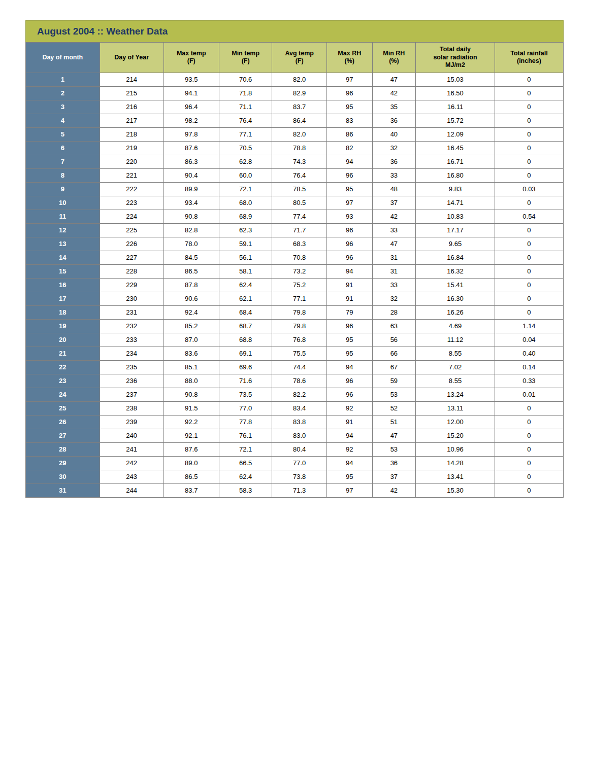August 2004 :: Weather Data
| Day of month | Day of Year | Max temp (F) | Min temp (F) | Avg temp (F) | Max RH (%) | Min RH (%) | Total daily solar radiation MJ/m2 | Total rainfall (inches) |
| --- | --- | --- | --- | --- | --- | --- | --- | --- |
| 1 | 214 | 93.5 | 70.6 | 82.0 | 97 | 47 | 15.03 | 0 |
| 2 | 215 | 94.1 | 71.8 | 82.9 | 96 | 42 | 16.50 | 0 |
| 3 | 216 | 96.4 | 71.1 | 83.7 | 95 | 35 | 16.11 | 0 |
| 4 | 217 | 98.2 | 76.4 | 86.4 | 83 | 36 | 15.72 | 0 |
| 5 | 218 | 97.8 | 77.1 | 82.0 | 86 | 40 | 12.09 | 0 |
| 6 | 219 | 87.6 | 70.5 | 78.8 | 82 | 32 | 16.45 | 0 |
| 7 | 220 | 86.3 | 62.8 | 74.3 | 94 | 36 | 16.71 | 0 |
| 8 | 221 | 90.4 | 60.0 | 76.4 | 96 | 33 | 16.80 | 0 |
| 9 | 222 | 89.9 | 72.1 | 78.5 | 95 | 48 | 9.83 | 0.03 |
| 10 | 223 | 93.4 | 68.0 | 80.5 | 97 | 37 | 14.71 | 0 |
| 11 | 224 | 90.8 | 68.9 | 77.4 | 93 | 42 | 10.83 | 0.54 |
| 12 | 225 | 82.8 | 62.3 | 71.7 | 96 | 33 | 17.17 | 0 |
| 13 | 226 | 78.0 | 59.1 | 68.3 | 96 | 47 | 9.65 | 0 |
| 14 | 227 | 84.5 | 56.1 | 70.8 | 96 | 31 | 16.84 | 0 |
| 15 | 228 | 86.5 | 58.1 | 73.2 | 94 | 31 | 16.32 | 0 |
| 16 | 229 | 87.8 | 62.4 | 75.2 | 91 | 33 | 15.41 | 0 |
| 17 | 230 | 90.6 | 62.1 | 77.1 | 91 | 32 | 16.30 | 0 |
| 18 | 231 | 92.4 | 68.4 | 79.8 | 79 | 28 | 16.26 | 0 |
| 19 | 232 | 85.2 | 68.7 | 79.8 | 96 | 63 | 4.69 | 1.14 |
| 20 | 233 | 87.0 | 68.8 | 76.8 | 95 | 56 | 11.12 | 0.04 |
| 21 | 234 | 83.6 | 69.1 | 75.5 | 95 | 66 | 8.55 | 0.40 |
| 22 | 235 | 85.1 | 69.6 | 74.4 | 94 | 67 | 7.02 | 0.14 |
| 23 | 236 | 88.0 | 71.6 | 78.6 | 96 | 59 | 8.55 | 0.33 |
| 24 | 237 | 90.8 | 73.5 | 82.2 | 96 | 53 | 13.24 | 0.01 |
| 25 | 238 | 91.5 | 77.0 | 83.4 | 92 | 52 | 13.11 | 0 |
| 26 | 239 | 92.2 | 77.8 | 83.8 | 91 | 51 | 12.00 | 0 |
| 27 | 240 | 92.1 | 76.1 | 83.0 | 94 | 47 | 15.20 | 0 |
| 28 | 241 | 87.6 | 72.1 | 80.4 | 92 | 53 | 10.96 | 0 |
| 29 | 242 | 89.0 | 66.5 | 77.0 | 94 | 36 | 14.28 | 0 |
| 30 | 243 | 86.5 | 62.4 | 73.8 | 95 | 37 | 13.41 | 0 |
| 31 | 244 | 83.7 | 58.3 | 71.3 | 97 | 42 | 15.30 | 0 |